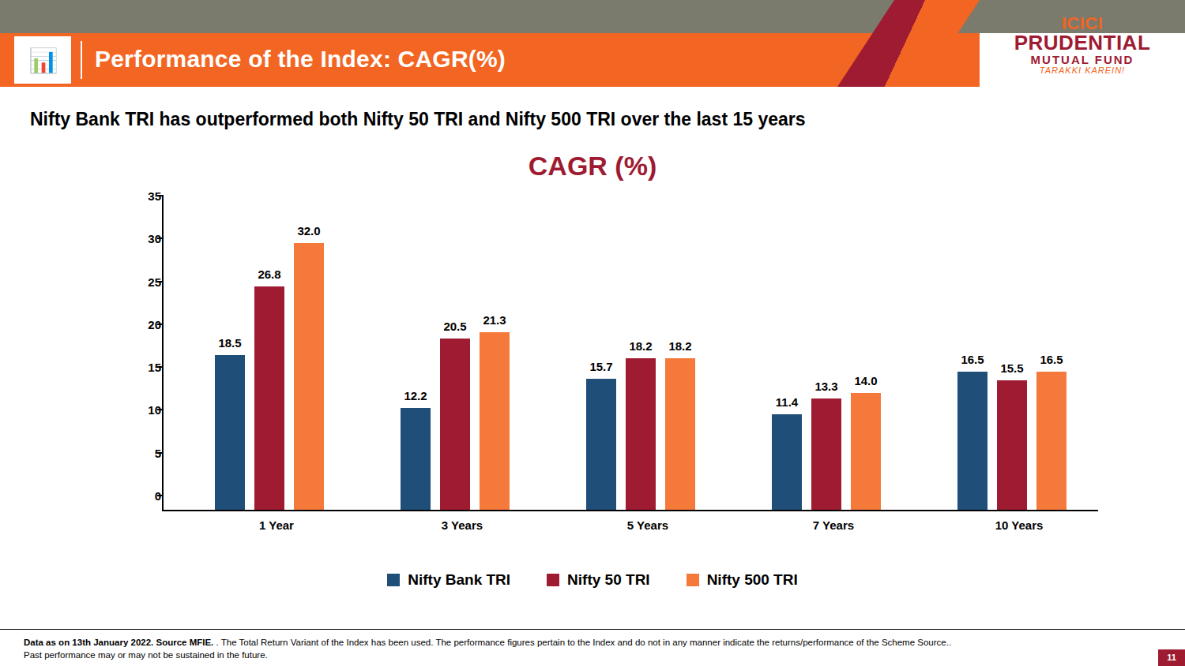📊
Performance of the Index: CAGR(%)
ICICI
PRUDENTIAL
MUTUAL FUND
TARAKKI KAREIN!
Nifty Bank TRI has outperformed both Nifty 50 TRI and Nifty 500 TRI over the last 15 years
CAGR (%)
35
30
25
20
15
10
5
0
18.5
26.8
32.0
1 Year
12.2
20.5
21.3
3 Years
15.7
18.2
18.2
5 Years
11.4
13.3
14.0
7 Years
16.5
15.5
16.5
10 Years
Nifty Bank TRI
Nifty 50 TRI
Nifty 500 TRI
Data as on 13th January 2022. Source MFIE. . The Total Return Variant of the Index has been used. The performance figures pertain to the Index and do not in any manner indicate the returns/performance of the Scheme Source..
Past performance may or may not be sustained in the future.
11